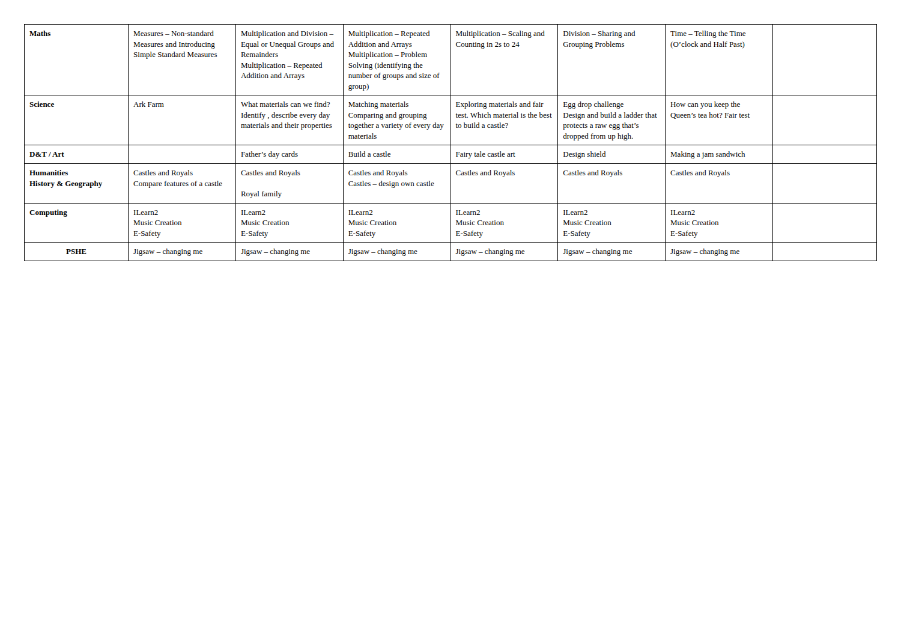| Maths | Measures – Non-standard Measures and Introducing Simple Standard Measures | Multiplication and Division – Equal or Unequal Groups and Remainders Multiplication – Repeated Addition and Arrays | Multiplication – Repeated Addition and Arrays Multiplication – Problem Solving (identifying the number of groups and size of group) | Multiplication – Scaling and Counting in 2s to 24 | Division – Sharing and Grouping Problems | Time – Telling the Time (O’clock and Half Past) | |
| Science | Ark Farm | What materials can we find? Identify , describe every day materials and their properties | Matching materials Comparing and grouping together a variety of every day materials | Exploring materials and fair test. Which material is the best to build a castle? | Egg drop challenge Design and build a ladder that protects a raw egg that’s dropped from up high. | How can you keep the Queen’s tea hot? Fair test | |
| D&T / Art | | Father’s day cards | Build a castle | Fairy tale castle art | Design shield | Making a jam sandwich | |
| Humanities History & Geography | Castles and Royals Compare features of a castle | Castles and Royals Royal family | Castles and Royals Castles – design own castle | Castles and Royals | Castles and Royals | Castles and Royals | |
| Computing | ILearn2 Music Creation E-Safety | ILearn2 Music Creation E-Safety | ILearn2 Music Creation E-Safety | ILearn2 Music Creation E-Safety | ILearn2 Music Creation E-Safety | ILearn2 Music Creation E-Safety | |
| PSHE | Jigsaw – changing me | Jigsaw – changing me | Jigsaw – changing me | Jigsaw – changing me | Jigsaw – changing me | Jigsaw – changing me | |